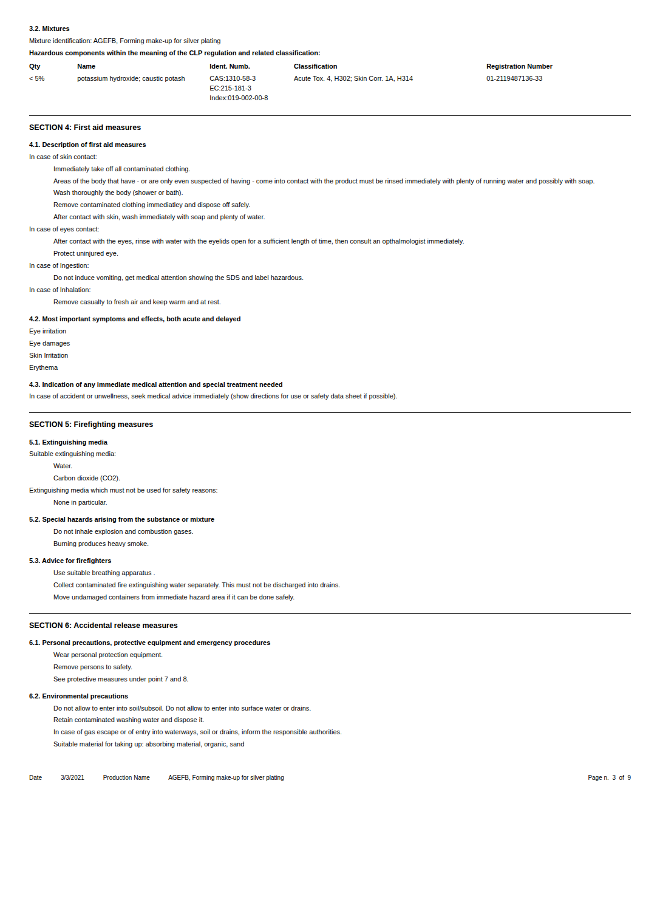3.2. Mixtures
Mixture identification: AGEFB, Forming make-up for silver plating
Hazardous components within the meaning of the CLP regulation and related classification:
| Qty | Name | Ident. Numb. | Classification | Registration Number |
| --- | --- | --- | --- | --- |
| < 5% | potassium hydroxide; caustic potash | CAS:1310-58-3 EC:215-181-3 Index:019-002-00-8 | Acute Tox. 4, H302; Skin Corr. 1A, H314 | 01-2119487136-33 |
SECTION 4: First aid measures
4.1. Description of first aid measures
In case of skin contact:
Immediately take off all contaminated clothing.
Areas of the body that have - or are only even suspected of having - come into contact with the product must be rinsed immediately with plenty of running water and possibly with soap.
Wash thoroughly the body (shower or bath).
Remove contaminated clothing immediatley and dispose off safely.
After contact with skin, wash immediately with soap and plenty of water.
In case of eyes contact:
After contact with the eyes, rinse with water with the eyelids open for a sufficient length of time, then consult an opthalmologist immediately.
Protect uninjured eye.
In case of Ingestion:
Do not induce vomiting, get medical attention showing the SDS and label hazardous.
In case of Inhalation:
Remove casualty to fresh air and keep warm and at rest.
4.2. Most important symptoms and effects, both acute and delayed
Eye irritation
Eye damages
Skin Irritation
Erythema
4.3. Indication of any immediate medical attention and special treatment needed
In case of accident or unwellness, seek medical advice immediately (show directions for use or safety data sheet if possible).
SECTION 5: Firefighting measures
5.1. Extinguishing media
Suitable extinguishing media:
Water.
Carbon dioxide (CO2).
Extinguishing media which must not be used for safety reasons:
None in particular.
5.2. Special hazards arising from the substance or mixture
Do not inhale explosion and combustion gases.
Burning produces heavy smoke.
5.3. Advice for firefighters
Use suitable breathing apparatus .
Collect contaminated fire extinguishing water separately. This must not be discharged into drains.
Move undamaged containers from immediate hazard area if it can be done safely.
SECTION 6: Accidental release measures
6.1. Personal precautions, protective equipment and emergency procedures
Wear personal protection equipment.
Remove persons to safety.
See protective measures under point 7 and 8.
6.2. Environmental precautions
Do not allow to enter into soil/subsoil. Do not allow to enter into surface water or drains.
Retain contaminated washing water and dispose it.
In case of gas escape or of entry into waterways, soil or drains, inform the responsible authorities.
Suitable material for taking up: absorbing material, organic, sand
Date 3/3/2021 Production Name AGEFB, Forming make-up for silver plating
Page n. 3 of 9